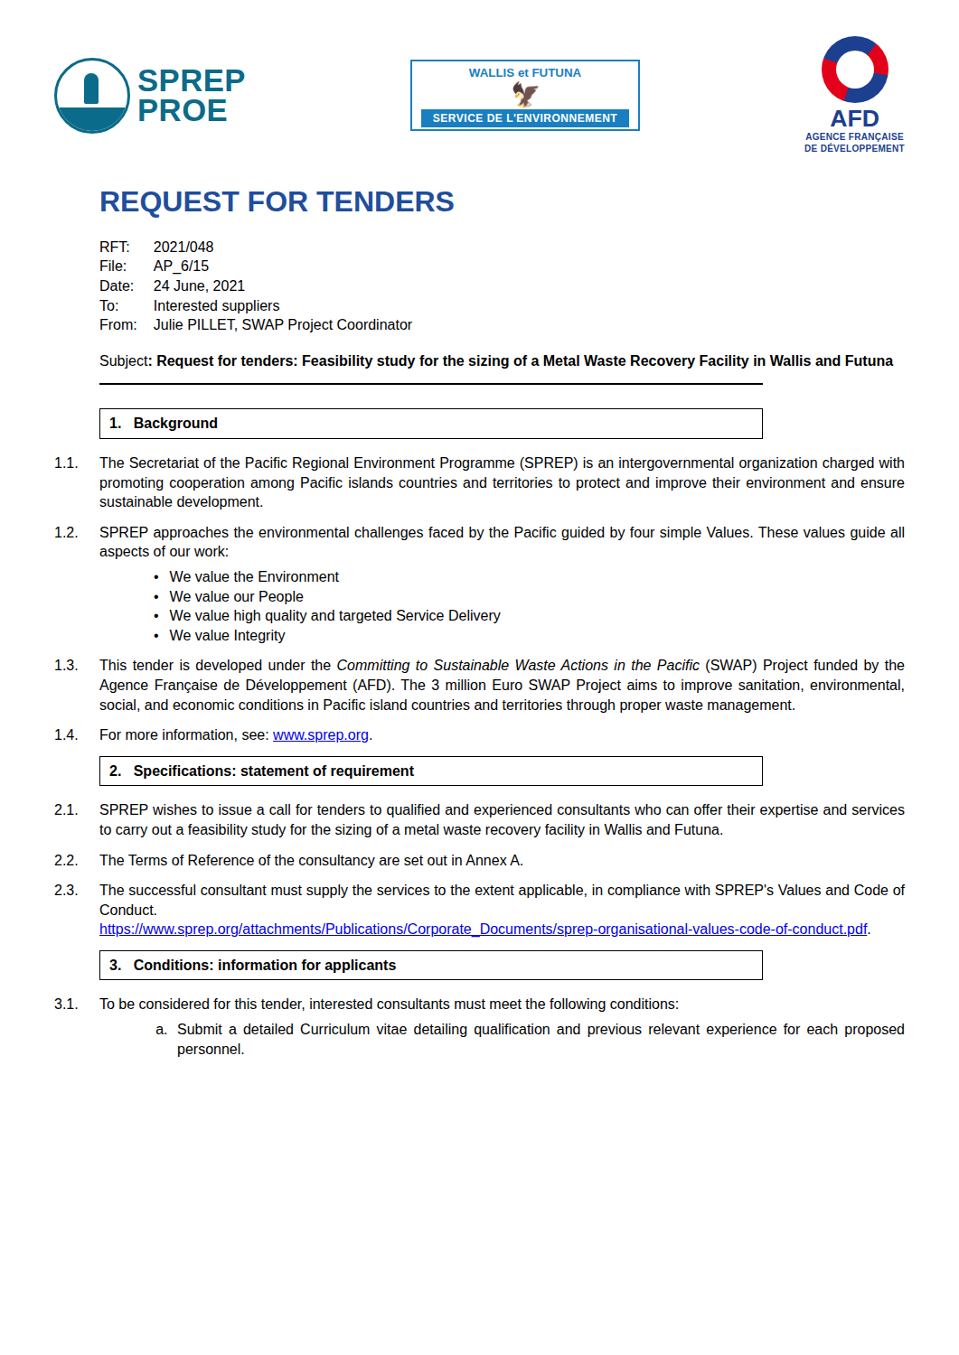SPREP
PROE
WALLIS et FUTUNA
🦅
SERVICE DE L'ENVIRONNEMENT
AFD
AGENCE FRANÇAISE
DE DÉVELOPPEMENT
REQUEST FOR TENDERS
| RFT: | 2021/048 |
| File: | AP_6/15 |
| Date: | 24 June, 2021 |
| To: | Interested suppliers |
| From: | Julie PILLET, SWAP Project Coordinator |
Subject: Request for tenders: Feasibility study for the sizing of a Metal Waste Recovery Facility in Wallis and Futuna
1. Background
1.1.
The Secretariat of the Pacific Regional Environment Programme (SPREP) is an intergovernmental organization charged with promoting cooperation among Pacific islands countries and territories to protect and improve their environment and ensure sustainable development.
1.2.
SPREP approaches the environmental challenges faced by the Pacific guided by four simple Values. These values guide all aspects of our work:
We value the Environment
We value our People
We value high quality and targeted Service Delivery
We value Integrity
1.3.
This tender is developed under the Committing to Sustainable Waste Actions in the Pacific (SWAP) Project funded by the Agence Française de Développement (AFD). The 3 million Euro SWAP Project aims to improve sanitation, environmental, social, and economic conditions in Pacific island countries and territories through proper waste management.
1.4.
For more information, see: www.sprep.org.
2. Specifications: statement of requirement
2.1.
SPREP wishes to issue a call for tenders to qualified and experienced consultants who can offer their expertise and services to carry out a feasibility study for the sizing of a metal waste recovery facility in Wallis and Futuna.
2.2.
The Terms of Reference of the consultancy are set out in Annex A.
2.3.
The successful consultant must supply the services to the extent applicable, in compliance with SPREP's Values and Code of Conduct.
https://www.sprep.org/attachments/Publications/Corporate_Documents/sprep-organisational-values-code-of-conduct.pdf.
3. Conditions: information for applicants
3.1.
To be considered for this tender, interested consultants must meet the following conditions:
Submit a detailed Curriculum vitae detailing qualification and previous relevant experience for each proposed personnel.